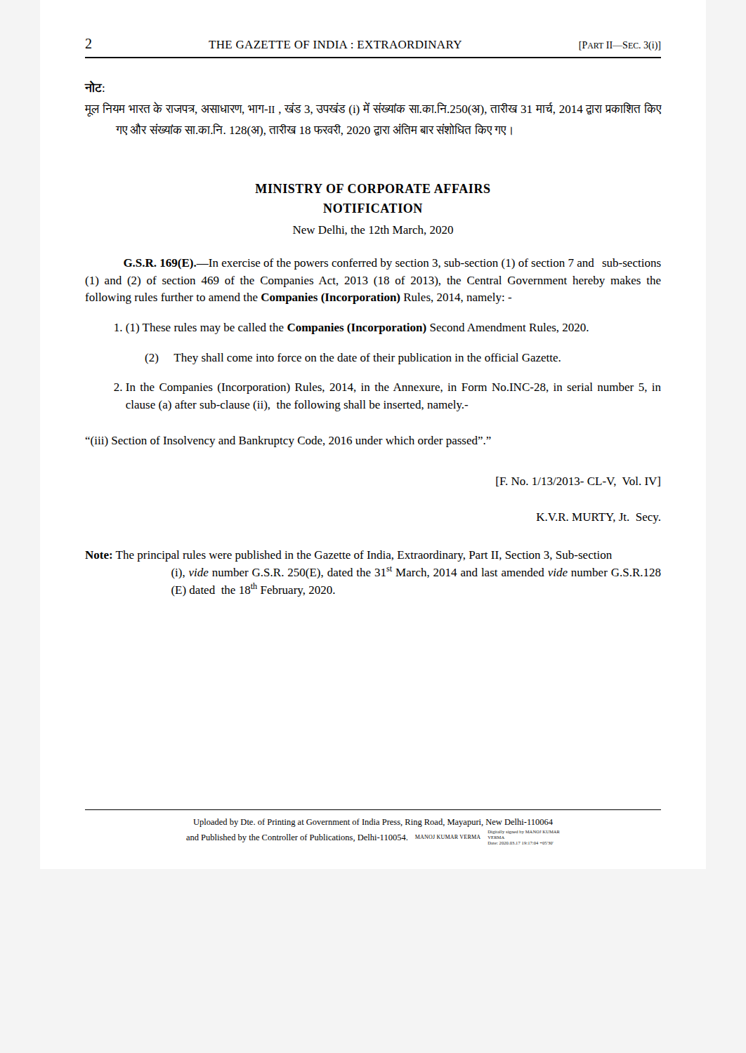2
THE GAZETTE OF INDIA : EXTRAORDINARY
[PART II—SEC. 3(i)]
नोट: मूल नियम भारत के राजपत्र, असाधारण, भाग-II , खंड 3, उपखंड (i) में संख्यांक सा.का.नि.250(अ), तारीख 31 मार्च, 2014 द्वारा प्रकाशित किए गए और संख्यांक सा.का.नि. 128(अ), तारीख 18 फरवरी, 2020 द्वारा अंतिम बार संशोधित किए गए।
MINISTRY OF CORPORATE AFFAIRS
NOTIFICATION
New Delhi, the 12th March, 2020
G.S.R. 169(E).—In exercise of the powers conferred by section 3, sub-section (1) of section 7 and sub-sections (1) and (2) of section 469 of the Companies Act, 2013 (18 of 2013), the Central Government hereby makes the following rules further to amend the Companies (Incorporation) Rules, 2014, namely: -
(1) These rules may be called the Companies (Incorporation) Second Amendment Rules, 2020.
(2) They shall come into force on the date of their publication in the official Gazette.
In the Companies (Incorporation) Rules, 2014, in the Annexure, in Form No.INC-28, in serial number 5, in clause (a) after sub-clause (ii), the following shall be inserted, namely.-
“(iii) Section of Insolvency and Bankruptcy Code, 2016 under which order passed”.”
[F. No. 1/13/2013- CL-V, Vol. IV]
K.V.R. MURTY, Jt. Secy.
Note: The principal rules were published in the Gazette of India, Extraordinary, Part II, Section 3, Sub-section (i), vide number G.S.R. 250(E), dated the 31st March, 2014 and last amended vide number G.S.R.128 (E) dated the 18th February, 2020.
Uploaded by Dte. of Printing at Government of India Press, Ring Road, Mayapuri, New Delhi-110064
and Published by the Controller of Publications, Delhi-110054. MANOJ KUMAR VERMA Digitally signed by MANOJ KUMAR
VERMA
Date: 2020.03.17 19:17:04 +05'30'